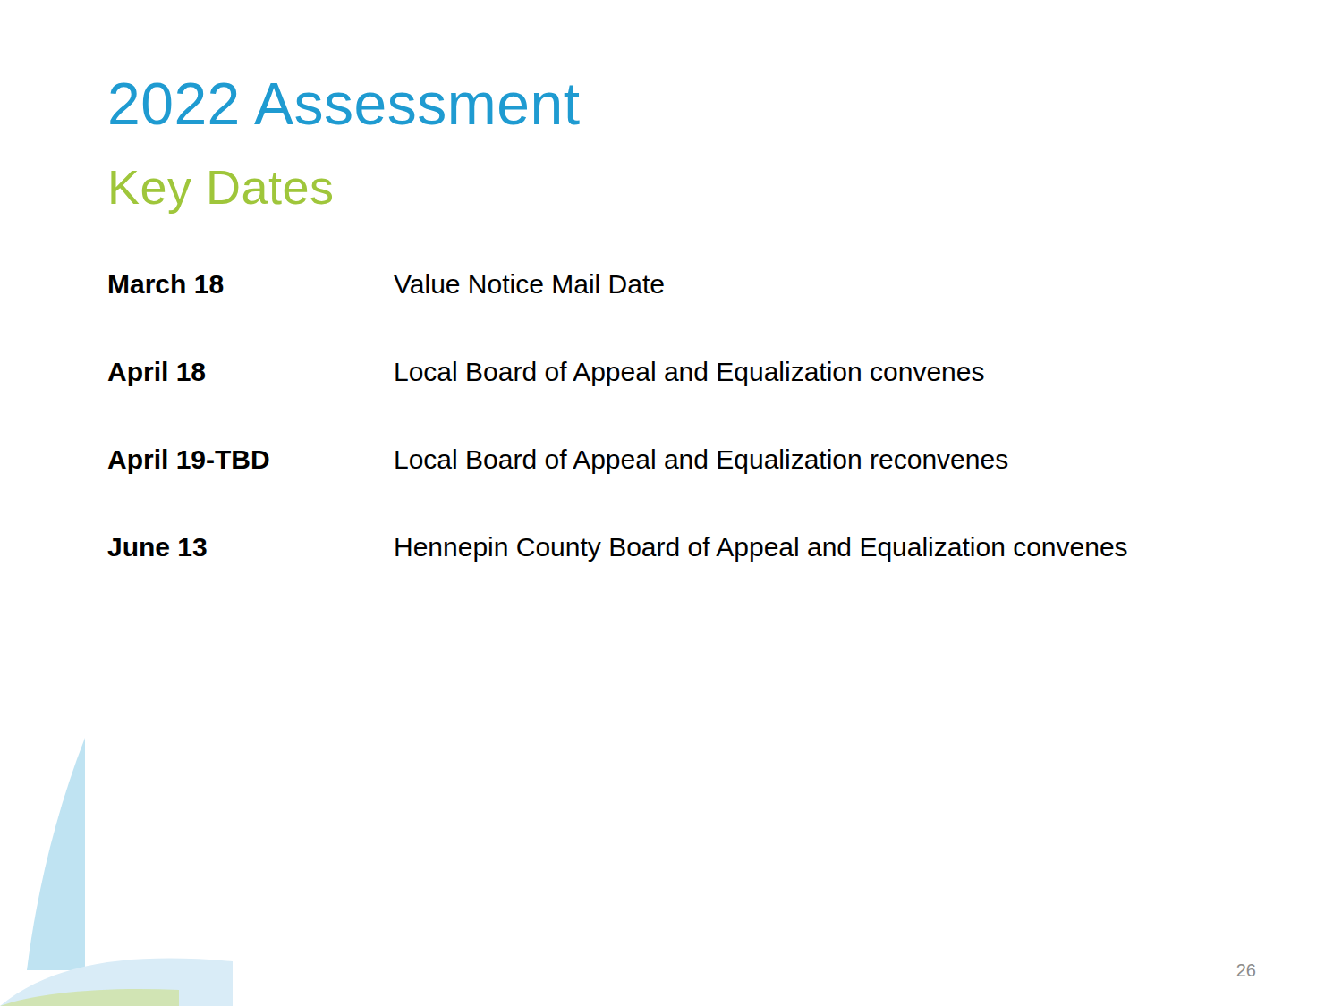2022 Assessment
Key Dates
| March 18 | Value Notice Mail Date |
| April 18 | Local Board of Appeal and Equalization convenes |
| April 19-TBD | Local Board of Appeal and Equalization reconvenes |
| June 13 | Hennepin County Board of Appeal and Equalization convenes |
26